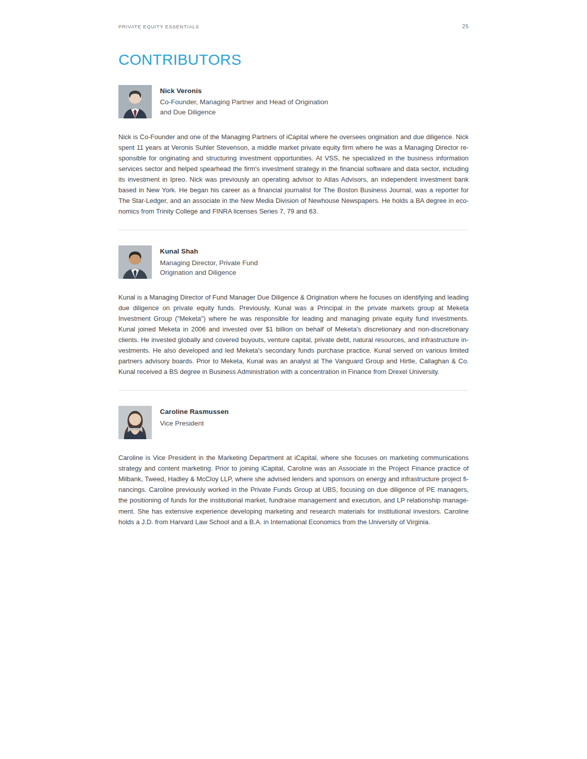Private Equity Essentials 25
CONTRIBUTORS
Nick Veronis
Co-Founder, Managing Partner and Head of Origination
and Due Diligence
Nick is Co-Founder and one of the Managing Partners of iCapital where he oversees origination and due diligence. Nick spent 11 years at Veronis Suhler Stevenson, a middle market private equity firm where he was a Managing Director responsible for originating and structuring investment opportunities. At VSS, he specialized in the business information services sector and helped spearhead the firm's investment strategy in the financial software and data sector, including its investment in Ipreo. Nick was previously an operating advisor to Atlas Advisors, an independent investment bank based in New York. He began his career as a financial journalist for The Boston Business Journal, was a reporter for The Star-Ledger, and an associate in the New Media Division of Newhouse Newspapers. He holds a BA degree in economics from Trinity College and FINRA licenses Series 7, 79 and 63.
Kunal Shah
Managing Director, Private Fund
Origination and Diligence
Kunal is a Managing Director of Fund Manager Due Diligence & Origination where he focuses on identifying and leading due diligence on private equity funds. Previously, Kunal was a Principal in the private markets group at Meketa Investment Group ("Meketa") where he was responsible for leading and managing private equity fund investments. Kunal joined Meketa in 2006 and invested over $1 billion on behalf of Meketa's discretionary and non-discretionary clients. He invested globally and covered buyouts, venture capital, private debt, natural resources, and infrastructure investments. He also developed and led Meketa's secondary funds purchase practice. Kunal served on various limited partners advisory boards. Prior to Meketa, Kunal was an analyst at The Vanguard Group and Hirtle, Callaghan & Co. Kunal received a BS degree in Business Administration with a concentration in Finance from Drexel University.
Caroline Rasmussen
Vice President
Caroline is Vice President in the Marketing Department at iCapital, where she focuses on marketing communications strategy and content marketing. Prior to joining iCapital, Caroline was an Associate in the Project Finance practice of Milbank, Tweed, Hadley & McCloy LLP, where she advised lenders and sponsors on energy and infrastructure project financings. Caroline previously worked in the Private Funds Group at UBS, focusing on due diligence of PE managers, the positioning of funds for the institutional market, fundraise management and execution, and LP relationship management. She has extensive experience developing marketing and research materials for institutional investors. Caroline holds a J.D. from Harvard Law School and a B.A. in International Economics from the University of Virginia.